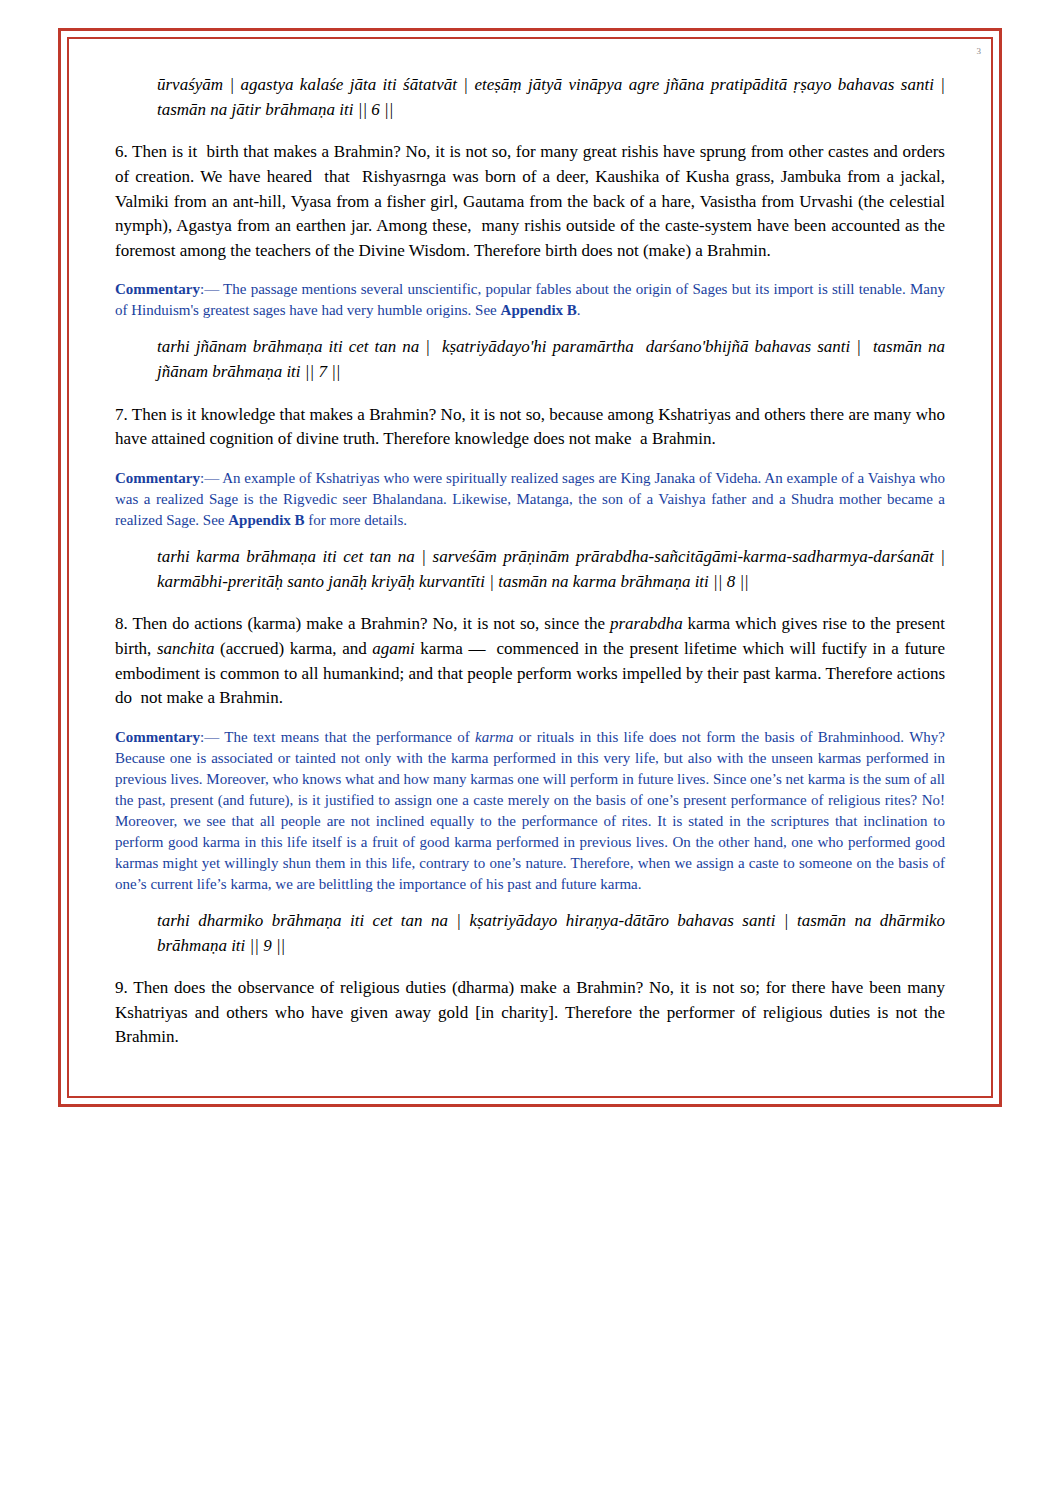3
ūrvaśyām | agastya kalaśe jāta iti śātatvāt | eteṣāṃ jātyā vināpya agre jñāna pratipāditā ṛṣayo bahavas santi | tasmān na jātir brāhmaṇa iti || 6 ||
6. Then is it birth that makes a Brahmin? No, it is not so, for many great rishis have sprung from other castes and orders of creation. We have heared that Rishyasrnga was born of a deer, Kaushika of Kusha grass, Jambuka from a jackal, Valmiki from an ant-hill, Vyasa from a fisher girl, Gautama from the back of a hare, Vasistha from Urvashi (the celestial nymph), Agastya from an earthen jar. Among these, many rishis outside of the caste-system have been accounted as the foremost among the teachers of the Divine Wisdom. Therefore birth does not (make) a Brahmin.
Commentary:— The passage mentions several unscientific, popular fables about the origin of Sages but its import is still tenable. Many of Hinduism's greatest sages have had very humble origins. See Appendix B.
tarhi jñānam brāhmaṇa iti cet tan na | kṣatriyādayo'hi paramārtha darśano'bhijñā bahavas santi | tasmān na jñānam brāhmaṇa iti || 7 ||
7. Then is it knowledge that makes a Brahmin? No, it is not so, because among Kshatriyas and others there are many who have attained cognition of divine truth. Therefore knowledge does not make a Brahmin.
Commentary:— An example of Kshatriyas who were spiritually realized sages are King Janaka of Videha. An example of a Vaishya who was a realized Sage is the Rigvedic seer Bhalandana. Likewise, Matanga, the son of a Vaishya father and a Shudra mother became a realized Sage. See Appendix B for more details.
tarhi karma brāhmaṇa iti cet tan na | sarveśām prāṇinām prārabdha-sañcitāgāmi-karma-sadharmya-darśanāt | karmābhi-preritāḥ santo janāḥ kriyāḥ kurvantīti | tasmān na karma brāhmaṇa iti || 8 ||
8. Then do actions (karma) make a Brahmin? No, it is not so, since the prarabdha karma which gives rise to the present birth, sanchita (accrued) karma, and agami karma — commenced in the present lifetime which will fuctify in a future embodiment is common to all humankind; and that people perform works impelled by their past karma. Therefore actions do not make a Brahmin.
Commentary:— The text means that the performance of karma or rituals in this life does not form the basis of Brahminhood. Why? Because one is associated or tainted not only with the karma performed in this very life, but also with the unseen karmas performed in previous lives. Moreover, who knows what and how many karmas one will perform in future lives. Since one’s net karma is the sum of all the past, present (and future), is it justified to assign one a caste merely on the basis of one’s present performance of religious rites? No! Moreover, we see that all people are not inclined equally to the performance of rites. It is stated in the scriptures that inclination to perform good karma in this life itself is a fruit of good karma performed in previous lives. On the other hand, one who performed good karmas might yet willingly shun them in this life, contrary to one’s nature. Therefore, when we assign a caste to someone on the basis of one’s current life’s karma, we are belittling the importance of his past and future karma.
tarhi dharmiko brāhmaṇa iti cet tan na | kṣatriyādayo hiraṇya-dātāro bahavas santi | tasmān na dhārmiko brāhmaṇa iti || 9 ||
9. Then does the observance of religious duties (dharma) make a Brahmin? No, it is not so; for there have been many Kshatriyas and others who have given away gold [in charity]. Therefore the performer of religious duties is not the Brahmin.